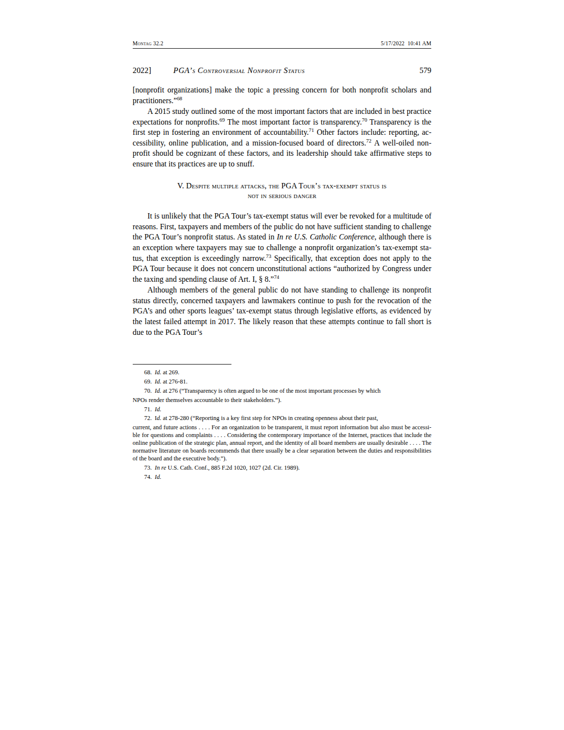Montag 32.2 5/17/2022 10:41 AM
2022] PGA’s Controversial Nonprofit Status 579
[nonprofit organizations] make the topic a pressing concern for both nonprofit scholars and practitioners.”68
A 2015 study outlined some of the most important factors that are included in best practice expectations for nonprofits.69 The most important factor is transparency.70 Transparency is the first step in fostering an environment of accountability.71 Other factors include: reporting, accessibility, online publication, and a mission-focused board of directors.72 A well-oiled nonprofit should be cognizant of these factors, and its leadership should take affirmative steps to ensure that its practices are up to snuff.
V. Despite multiple attacks, the PGA Tour’s tax-exempt status is
not in serious danger
It is unlikely that the PGA Tour’s tax-exempt status will ever be revoked for a multitude of reasons. First, taxpayers and members of the public do not have sufficient standing to challenge the PGA Tour’s nonprofit status. As stated in In re U.S. Catholic Conference, although there is an exception where taxpayers may sue to challenge a nonprofit organization’s tax-exempt status, that exception is exceedingly narrow.73 Specifically, that exception does not apply to the PGA Tour because it does not concern unconstitutional actions “authorized by Congress under the taxing and spending clause of Art. I, § 8.”74
Although members of the general public do not have standing to challenge its nonprofit status directly, concerned taxpayers and lawmakers continue to push for the revocation of the PGA’s and other sports leagues’ tax-exempt status through legislative efforts, as evidenced by the latest failed attempt in 2017. The likely reason that these attempts continue to fall short is due to the PGA Tour’s
68. Id. at 269.
69. Id. at 276-81.
70. Id. at 276 (“Transparency is often argued to be one of the most important processes by which
NPOs render themselves accountable to their stakeholders.”).
71. Id.
72. Id. at 278-280 (“Reporting is a key first step for NPOs in creating openness about their past,
current, and future actions . . . . For an organization to be transparent, it must report information but also must be accessible for questions and complaints . . . . Considering the contemporary importance of the Internet, practices that include the online publication of the strategic plan, annual report, and the identity of all board members are usually desirable . . . . The normative literature on boards recommends that there usually be a clear separation between the duties and responsibilities of the board and the executive body.”).
73. In re U.S. Cath. Conf., 885 F.2d 1020, 1027 (2d. Cir. 1989).
74. Id.